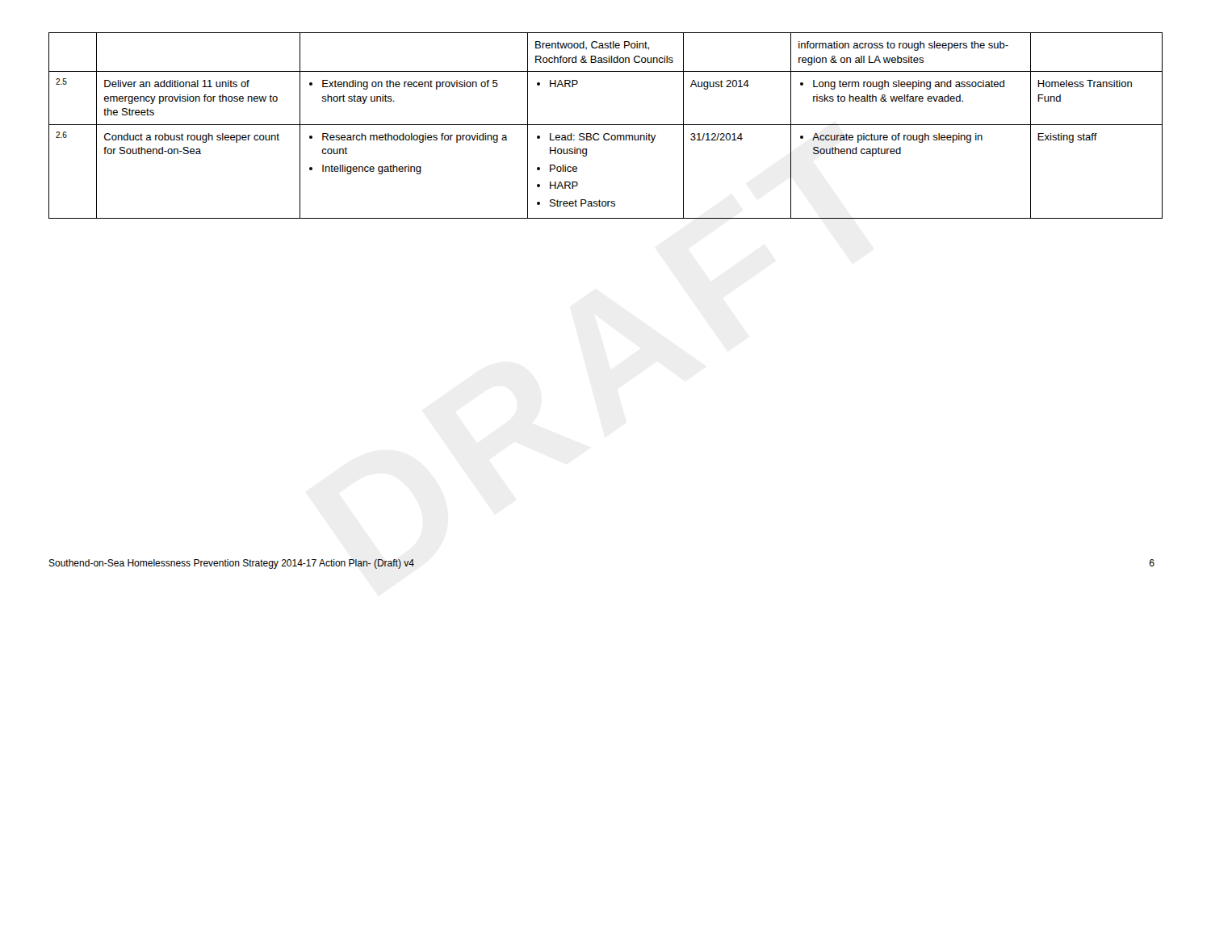DRAFT
| | | | Brentwood, Castle Point, Rochford & Basildon Councils | | information across to rough sleepers the sub-region & on all LA websites | |
| 2.5 | Deliver an additional 11 units of emergency provision for those new to the Streets | Extending on the recent provision of 5 short stay units. | HARP | August 2014 | Long term rough sleeping and associated risks to health & welfare evaded. | Homeless Transition Fund |
| 2.6 | Conduct a robust rough sleeper count for Southend-on-Sea | Research methodologies for providing a count Intelligence gathering | Lead: SBC Community Housing Police HARP Street Pastors | 31/12/2014 | Accurate picture of rough sleeping in Southend captured | Existing staff |
Southend-on-Sea Homelessness Prevention Strategy 2014-17 Action Plan- (Draft) v4
6